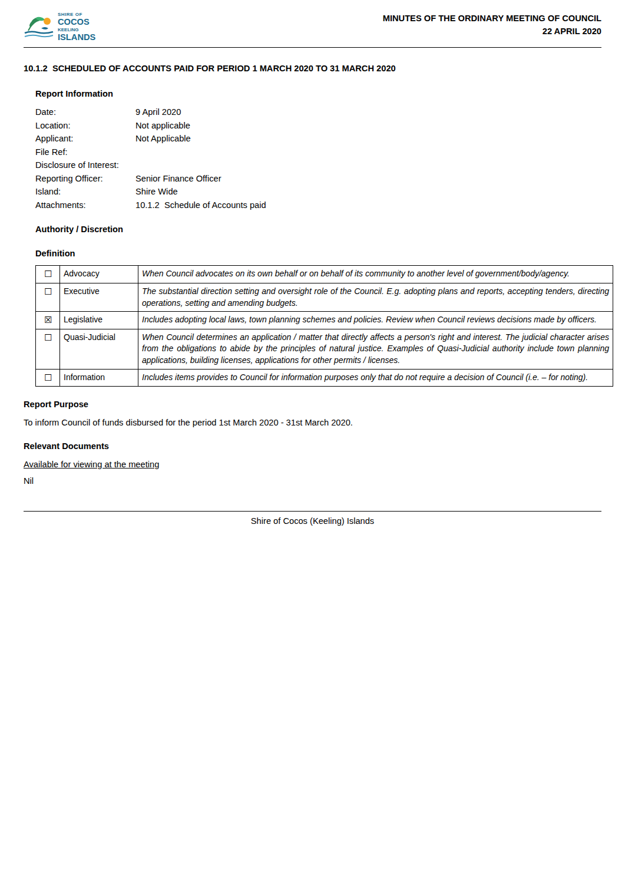SHIRE OF
COCOS
KEELING
ISLANDS
MINUTES OF THE ORDINARY MEETING OF COUNCIL
22 APRIL 2020
10.1.2 SCHEDULED OF ACCOUNTS PAID FOR PERIOD 1 MARCH 2020 TO 31 MARCH 2020
Report Information
| Date: | 9 April 2020 |
| Location: | Not applicable |
| Applicant: | Not Applicable |
| File Ref: | |
| Disclosure of Interest: | |
| Reporting Officer: | Senior Finance Officer |
| Island: | Shire Wide |
| Attachments: | 10.1.2 Schedule of Accounts paid |
Authority / Discretion
Definition
| ☐ | Advocacy | When Council advocates on its own behalf or on behalf of its community to another level of government/body/agency. |
| ☐ | Executive | The substantial direction setting and oversight role of the Council. E.g. adopting plans and reports, accepting tenders, directing operations, setting and amending budgets. |
| ☒ | Legislative | Includes adopting local laws, town planning schemes and policies. Review when Council reviews decisions made by officers. |
| ☐ | Quasi-Judicial | When Council determines an application / matter that directly affects a person's right and interest. The judicial character arises from the obligations to abide by the principles of natural justice. Examples of Quasi-Judicial authority include town planning applications, building licenses, applications for other permits / licenses. |
| ☐ | Information | Includes items provides to Council for information purposes only that do not require a decision of Council (i.e. – for noting). |
Report Purpose
To inform Council of funds disbursed for the period 1st March 2020 - 31st March 2020.
Relevant Documents
Available for viewing at the meeting
Nil
Shire of Cocos (Keeling) Islands